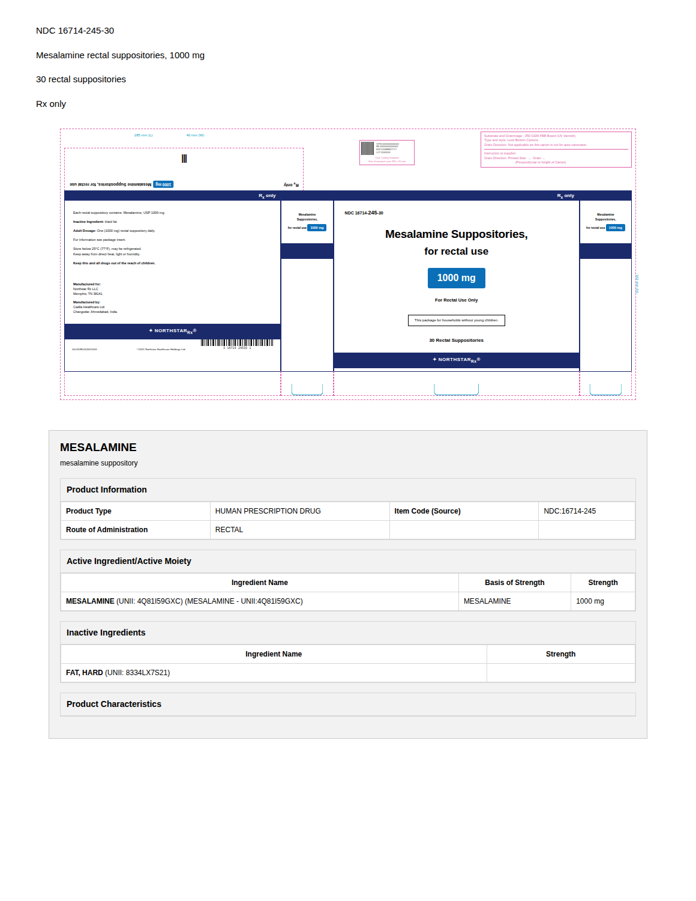NDC 16714-245-30
Mesalamine rectal suppositories, 1000 mg
30 rectal suppositories
Rx only
185 mm (L) 40 mm (W)
Substrate and Grammage : 350 GSM FBB Board (UV Varnish)
Type and style: Lock Bottom Cartons
Grain Direction: Not applicable as this carton is not for auto-cartonator
Instruction to supplier:
Grain Direction: Printed Side → Grain →
(Perpendicular to height of Carton)
GTIN 00000000000000
BN 000000000000000
EXP DD/MMM/YYYY
LOT X0X0X0X
Over Coding Template
Size of overprint area 185 x 15 mm
|||
1000 mg Mesalamine Suppositories, for rectal use
Rx only
Rx only
Each rectal suppository contains: Mesalamine, USP 1000 mg.
Inactive Ingredient: Hard fat
Adult Dosage: One (1000 mg) rectal suppository daily.
For information see package insert.
Store below 25°C (77°F), may be refrigerated.
Keep away from direct heat, light or humidity.
Keep this and all drugs out of the reach of children.
Manufactured for:
Northstar Rx LLC
Memphis, TN 38141.
Manufactured by:
Cadila Healthcare Ltd.
Changodar, Ahmedabad, India.
GLU/DRUG/2021016
©2021 Northstar Healthcare Holdings Ltd.
3 16714 24530 1
✦ NORTHSTARRx®
Rev. 07/21
Mesalamine
Suppositories,
for rectal use
1000 mg
Rx only
NDC 16714-245-30
Mesalamine Suppositories,
for rectal use
1000 mg
For Rectal Use Only
This package for households without young children.
30 Rectal Suppositories
✦ NORTHSTARRx®
2279637
Mesalamine
Suppositories,
for rectal use
1000 mg
162 mm (H)
MESALAMINE
mesalamine suppository
Product Information
| Product Type | HUMAN PRESCRIPTION DRUG | Item Code (Source) | NDC:16714-245 |
| Route of Administration | RECTAL | | |
Active Ingredient/Active Moiety
| Ingredient Name | Basis of Strength | Strength |
| --- | --- | --- |
| MESALAMINE (UNII: 4Q81I59GXC) (MESALAMINE - UNII:4Q81I59GXC) | MESALAMINE | 1000 mg |
Inactive Ingredients
| Ingredient Name | Strength |
| --- | --- |
| FAT, HARD (UNII: 8334LX7S21) | |
Product Characteristics